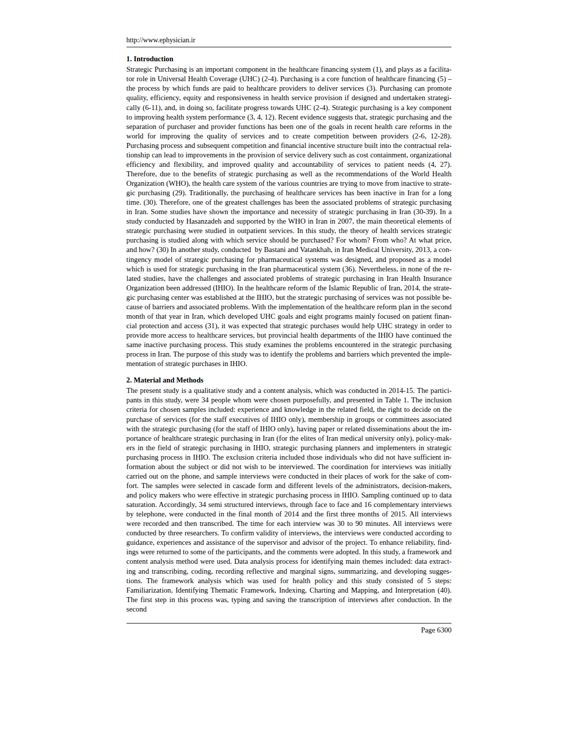http://www.ephysician.ir
1. Introduction
Strategic Purchasing is an important component in the healthcare financing system (1), and plays as a facilitator role in Universal Health Coverage (UHC) (2-4). Purchasing is a core function of healthcare financing (5) – the process by which funds are paid to healthcare providers to deliver services (3). Purchasing can promote quality, efficiency, equity and responsiveness in health service provision if designed and undertaken strategically (6-11), and, in doing so, facilitate progress towards UHC (2-4). Strategic purchasing is a key component to improving health system performance (3, 4, 12). Recent evidence suggests that, strategic purchasing and the separation of purchaser and provider functions has been one of the goals in recent health care reforms in the world for improving the quality of services and to create competition between providers (2-6, 12-28). Purchasing process and subsequent competition and financial incentive structure built into the contractual relationship can lead to improvements in the provision of service delivery such as cost containment, organizational efficiency and flexibility, and improved quality and accountability of services to patient needs (4, 27). Therefore, due to the benefits of strategic purchasing as well as the recommendations of the World Health Organization (WHO), the health care system of the various countries are trying to move from inactive to strategic purchasing (29). Traditionally, the purchasing of healthcare services has been inactive in Iran for a long time. (30). Therefore, one of the greatest challenges has been the associated problems of strategic purchasing in Iran. Some studies have shown the importance and necessity of strategic purchasing in Iran (30-39). In a study conducted by Hasanzadeh and supported by the WHO in Iran in 2007, the main theoretical elements of strategic purchasing were studied in outpatient services. In this study, the theory of health services strategic purchasing is studied along with which service should be purchased? For whom? From who? At what price, and how? (30) In another study, conducted by Bastani and Vatankhah, in Iran Medical University, 2013, a contingency model of strategic purchasing for pharmaceutical systems was designed, and proposed as a model which is used for strategic purchasing in the Iran pharmaceutical system (36). Nevertheless, in none of the related studies, have the challenges and associated problems of strategic purchasing in Iran Health Insurance Organization been addressed (IHIO). In the healthcare reform of the Islamic Republic of Iran, 2014, the strategic purchasing center was established at the IHIO, but the strategic purchasing of services was not possible because of barriers and associated problems. With the implementation of the healthcare reform plan in the second month of that year in Iran, which developed UHC goals and eight programs mainly focused on patient financial protection and access (31), it was expected that strategic purchases would help UHC strategy in order to provide more access to healthcare services, but provincial health departments of the IHIO have continued the same inactive purchasing process. This study examines the problems encountered in the strategic purchasing process in Iran. The purpose of this study was to identify the problems and barriers which prevented the implementation of strategic purchases in IHIO.
2. Material and Methods
The present study is a qualitative study and a content analysis, which was conducted in 2014-15. The participants in this study, were 34 people whom were chosen purposefully, and presented in Table 1. The inclusion criteria for chosen samples included: experience and knowledge in the related field, the right to decide on the purchase of services (for the staff executives of IHIO only), membership in groups or committees associated with the strategic purchasing (for the staff of IHIO only), having paper or related disseminations about the importance of healthcare strategic purchasing in Iran (for the elites of Iran medical university only), policy-makers in the field of strategic purchasing in IHIO, strategic purchasing planners and implementers in strategic purchasing process in IHIO. The exclusion criteria included those individuals who did not have sufficient information about the subject or did not wish to be interviewed. The coordination for interviews was initially carried out on the phone, and sample interviews were conducted in their places of work for the sake of comfort. The samples were selected in cascade form and different levels of the administrators, decision-makers, and policy makers who were effective in strategic purchasing process in IHIO. Sampling continued up to data saturation. Accordingly, 34 semi structured interviews, through face to face and 16 complementary interviews by telephone, were conducted in the final month of 2014 and the first three months of 2015. All interviews were recorded and then transcribed. The time for each interview was 30 to 90 minutes. All interviews were conducted by three researchers. To confirm validity of interviews, the interviews were conducted according to guidance, experiences and assistance of the supervisor and advisor of the project. To enhance reliability, findings were returned to some of the participants, and the comments were adopted. In this study, a framework and content analysis method were used. Data analysis process for identifying main themes included: data extracting and transcribing, coding, recording reflective and marginal signs, summarizing, and developing suggestions. The framework analysis which was used for health policy and this study consisted of 5 steps: Familiarization, Identifying Thematic Framework, Indexing, Charting and Mapping, and Interpretation (40). The first step in this process was, typing and saving the transcription of interviews after conduction. In the second
Page 6300